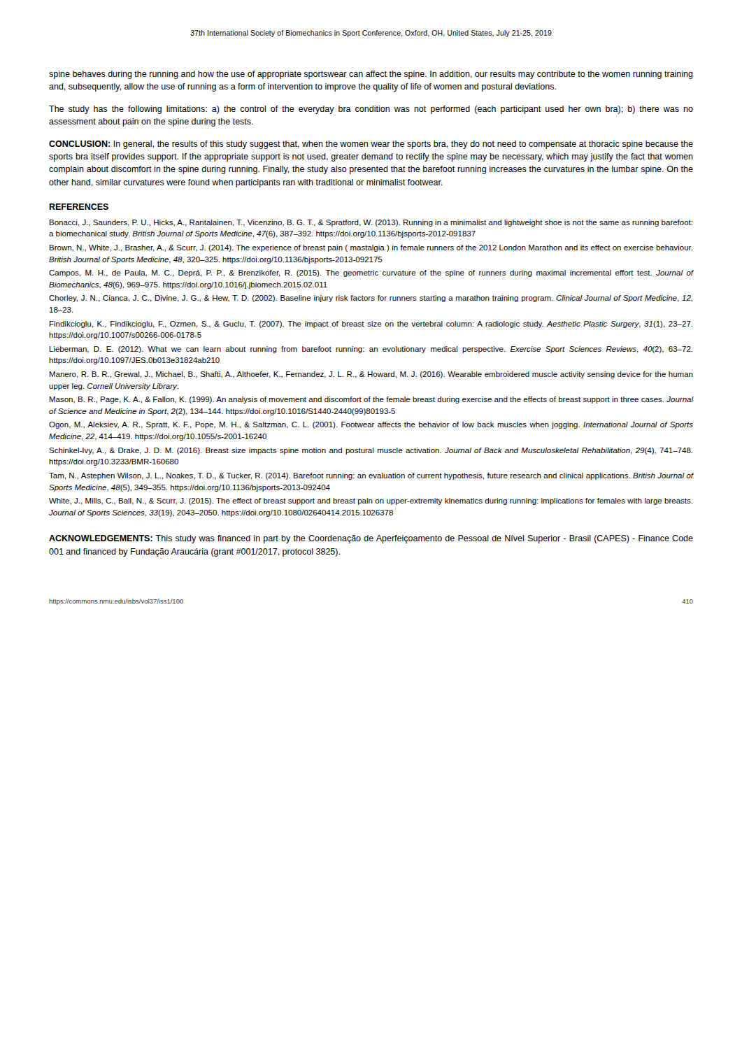37th International Society of Biomechanics in Sport Conference, Oxford, OH, United States, July 21-25, 2019
spine behaves during the running and how the use of appropriate sportswear can affect the spine. In addition, our results may contribute to the women running training and, subsequently, allow the use of running as a form of intervention to improve the quality of life of women and postural deviations.
The study has the following limitations: a) the control of the everyday bra condition was not performed (each participant used her own bra); b) there was no assessment about pain on the spine during the tests.
CONCLUSION: In general, the results of this study suggest that, when the women wear the sports bra, they do not need to compensate at thoracic spine because the sports bra itself provides support. If the appropriate support is not used, greater demand to rectify the spine may be necessary, which may justify the fact that women complain about discomfort in the spine during running. Finally, the study also presented that the barefoot running increases the curvatures in the lumbar spine. On the other hand, similar curvatures were found when participants ran with traditional or minimalist footwear.
REFERENCES
Bonacci, J., Saunders, P. U., Hicks, A., Rantalainen, T., Vicenzino, B. G. T., & Spratford, W. (2013). Running in a minimalist and lightweight shoe is not the same as running barefoot: a biomechanical study. British Journal of Sports Medicine, 47(6), 387–392. https://doi.org/10.1136/bjsports-2012-091837
Brown, N., White, J., Brasher, A., & Scurr, J. (2014). The experience of breast pain ( mastalgia ) in female runners of the 2012 London Marathon and its effect on exercise behaviour. British Journal of Sports Medicine, 48, 320–325. https://doi.org/10.1136/bjsports-2013-092175
Campos, M. H., de Paula, M. C., Deprá, P. P., & Brenzikofer, R. (2015). The geometric curvature of the spine of runners during maximal incremental effort test. Journal of Biomechanics, 48(6), 969–975. https://doi.org/10.1016/j.jbiomech.2015.02.011
Chorley, J. N., Cianca, J. C., Divine, J. G., & Hew, T. D. (2002). Baseline injury risk factors for runners starting a marathon training program. Clinical Journal of Sport Medicine, 12, 18–23.
Findikcioglu, K., Findikcioglu, F., Ozmen, S., & Guclu, T. (2007). The impact of breast size on the vertebral column: A radiologic study. Aesthetic Plastic Surgery, 31(1), 23–27. https://doi.org/10.1007/s00266-006-0178-5
Lieberman, D. E. (2012). What we can learn about running from barefoot running: an evolutionary medical perspective. Exercise Sport Sciences Reviews, 40(2), 63–72. https://doi.org/10.1097/JES.0b013e31824ab210
Manero, R. B. R., Grewal, J., Michael, B., Shafti, A., Althoefer, K., Fernandez, J. L. R., & Howard, M. J. (2016). Wearable embroidered muscle activity sensing device for the human upper leg. Cornell University Library.
Mason, B. R., Page, K. A., & Fallon, K. (1999). An analysis of movement and discomfort of the female breast during exercise and the effects of breast support in three cases. Journal of Science and Medicine in Sport, 2(2), 134–144. https://doi.org/10.1016/S1440-2440(99)80193-5
Ogon, M., Aleksiev, A. R., Spratt, K. F., Pope, M. H., & Saltzman, C. L. (2001). Footwear affects the behavior of low back muscles when jogging. International Journal of Sports Medicine, 22, 414–419. https://doi.org/10.1055/s-2001-16240
Schinkel-Ivy, A., & Drake, J. D. M. (2016). Breast size impacts spine motion and postural muscle activation. Journal of Back and Musculoskeletal Rehabilitation, 29(4), 741–748. https://doi.org/10.3233/BMR-160680
Tam, N., Astephen Wilson, J. L., Noakes, T. D., & Tucker, R. (2014). Barefoot running: an evaluation of current hypothesis, future research and clinical applications. British Journal of Sports Medicine, 48(5), 349–355. https://doi.org/10.1136/bjsports-2013-092404
White, J., Mills, C., Ball, N., & Scurr, J. (2015). The effect of breast support and breast pain on upper-extremity kinematics during running: implications for females with large breasts. Journal of Sports Sciences, 33(19), 2043–2050. https://doi.org/10.1080/02640414.2015.1026378
ACKNOWLEDGEMENTS: This study was financed in part by the Coordenação de Aperfeiçoamento de Pessoal de Nível Superior - Brasil (CAPES) - Finance Code 001 and financed by Fundação Araucária (grant #001/2017, protocol 3825).
https://commons.nmu.edu/isbs/vol37/iss1/100 410